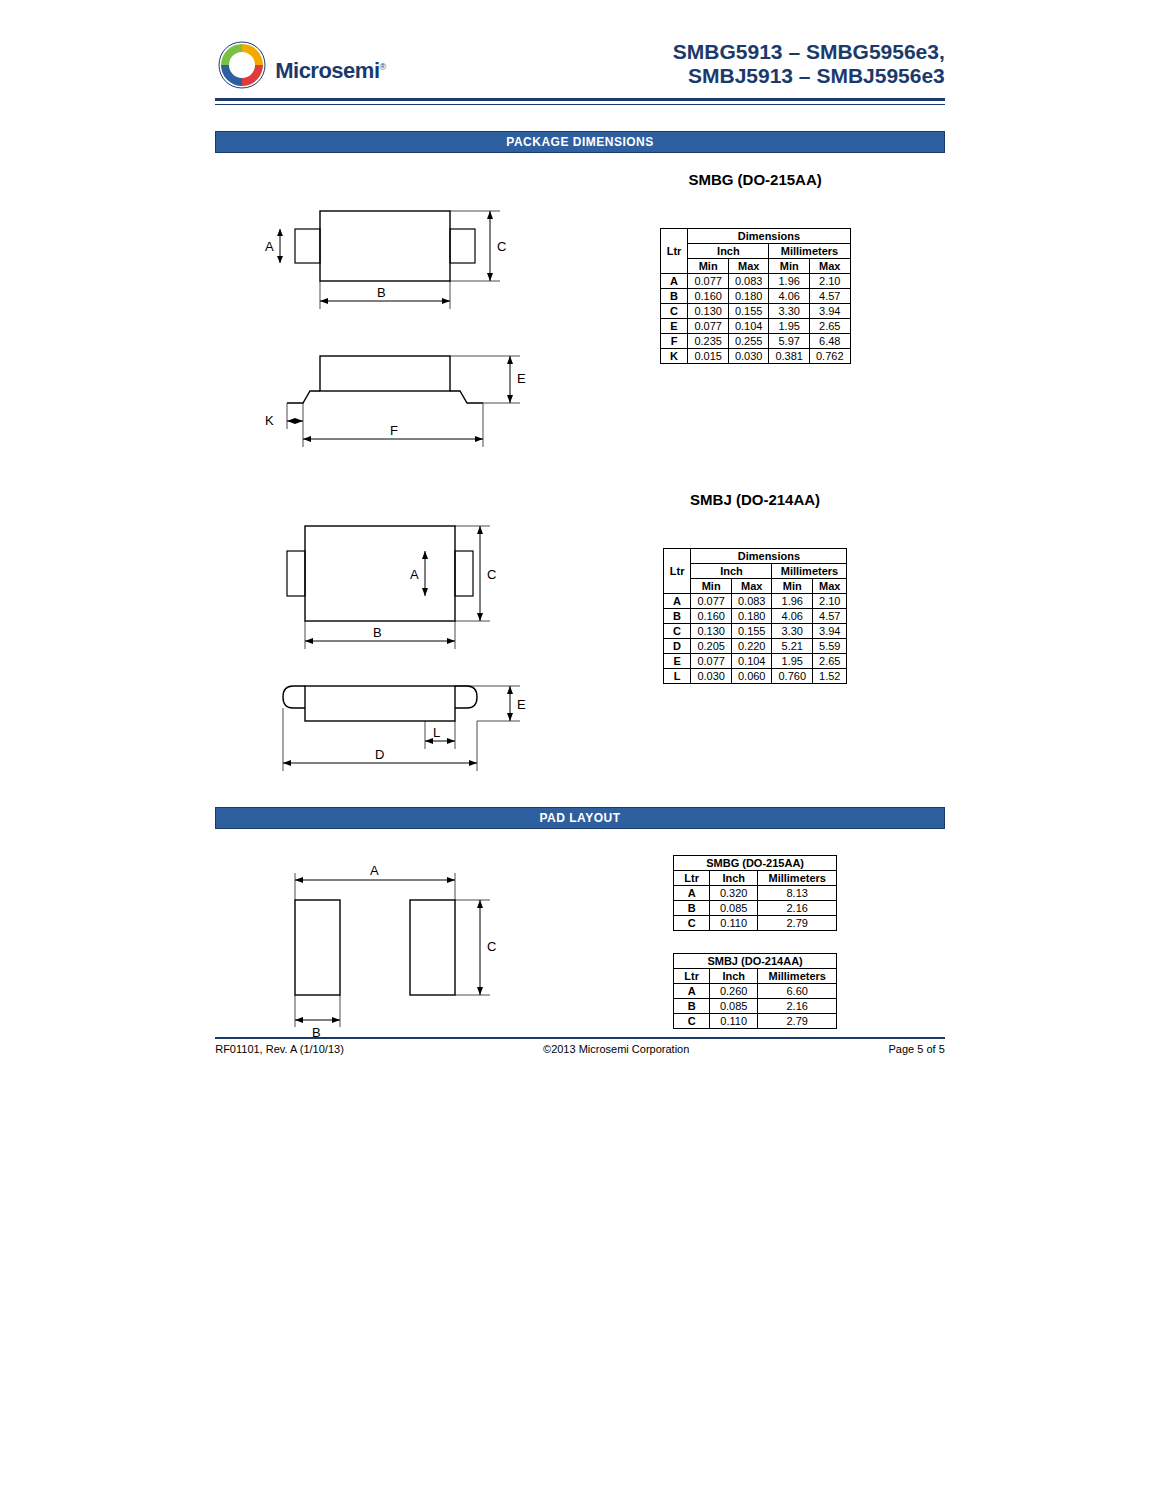Microsemi®
SMBG5913 – SMBG5956e3,
SMBJ5913 – SMBJ5956e3
PACKAGE DIMENSIONS
A C B E K F
SMBG (DO-215AA)
| Ltr | Dimensions |
| --- | --- |
| Inch | Millimeters |
| Min | Max | Min | Max |
| A | 0.077 | 0.083 | 1.96 | 2.10 |
| B | 0.160 | 0.180 | 4.06 | 4.57 |
| C | 0.130 | 0.155 | 3.30 | 3.94 |
| E | 0.077 | 0.104 | 1.95 | 2.65 |
| F | 0.235 | 0.255 | 5.97 | 6.48 |
| K | 0.015 | 0.030 | 0.381 | 0.762 |
A C B E L D
SMBJ (DO-214AA)
| Ltr | Dimensions |
| --- | --- |
| Inch | Millimeters |
| Min | Max | Min | Max |
| A | 0.077 | 0.083 | 1.96 | 2.10 |
| B | 0.160 | 0.180 | 4.06 | 4.57 |
| C | 0.130 | 0.155 | 3.30 | 3.94 |
| D | 0.205 | 0.220 | 5.21 | 5.59 |
| E | 0.077 | 0.104 | 1.95 | 2.65 |
| L | 0.030 | 0.060 | 0.760 | 1.52 |
PAD LAYOUT
A C B
| SMBG (DO-215AA) |
| --- |
| Ltr | Inch | Millimeters |
| A | 0.320 | 8.13 |
| B | 0.085 | 2.16 |
| C | 0.110 | 2.79 |
| SMBJ (DO-214AA) |
| --- |
| Ltr | Inch | Millimeters |
| A | 0.260 | 6.60 |
| B | 0.085 | 2.16 |
| C | 0.110 | 2.79 |
RF01101, Rev. A (1/10/13)
©2013 Microsemi Corporation
Page 5 of 5